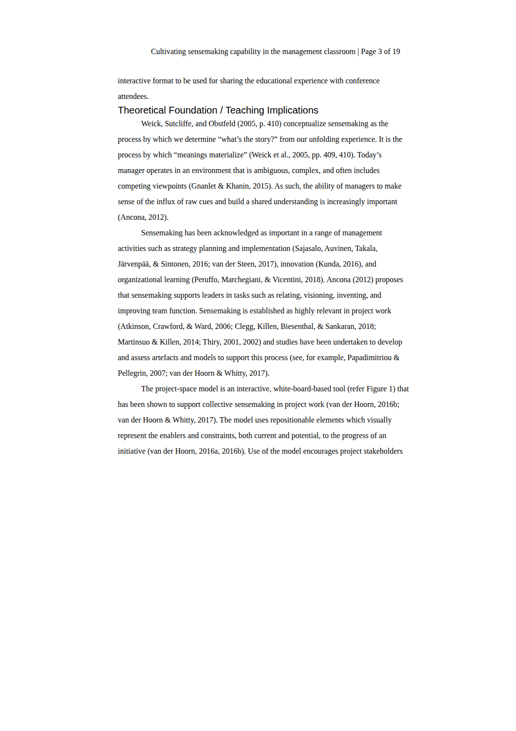Cultivating sensemaking capability in the management classroom | Page 3 of 19
interactive format to be used for sharing the educational experience with conference attendees.
Theoretical Foundation / Teaching Implications
Weick, Sutcliffe, and Obstfeld (2005, p. 410) conceptualize sensemaking as the process by which we determine “what’s the story?” from our unfolding experience. It is the process by which “meanings materialize” (Weick et al., 2005, pp. 409, 410). Today’s manager operates in an environment that is ambiguous, complex, and often includes competing viewpoints (Gnanlet & Khanin, 2015). As such, the ability of managers to make sense of the influx of raw cues and build a shared understanding is increasingly important (Ancona, 2012).
Sensemaking has been acknowledged as important in a range of management activities such as strategy planning and implementation (Sajasalo, Auvinen, Takala, Järvenpää, & Sintonen, 2016; van der Steen, 2017), innovation (Kunda, 2016), and organizational learning (Peruffo, Marchegiani, & Vicentini, 2018). Ancona (2012) proposes that sensemaking supports leaders in tasks such as relating, visioning, inventing, and improving team function. Sensemaking is established as highly relevant in project work (Atkinson, Crawford, & Ward, 2006; Clegg, Killen, Biesenthal, & Sankaran, 2018; Martinsuo & Killen, 2014; Thiry, 2001, 2002) and studies have been undertaken to develop and assess artefacts and models to support this process (see, for example, Papadimitriou & Pellegrin, 2007; van der Hoorn & Whitty, 2017).
The project-space model is an interactive, white-board-based tool (refer Figure 1) that has been shown to support collective sensemaking in project work (van der Hoorn, 2016b; van der Hoorn & Whitty, 2017). The model uses repositionable elements which visually represent the enablers and constraints, both current and potential, to the progress of an initiative (van der Hoorn, 2016a, 2016b). Use of the model encourages project stakeholders